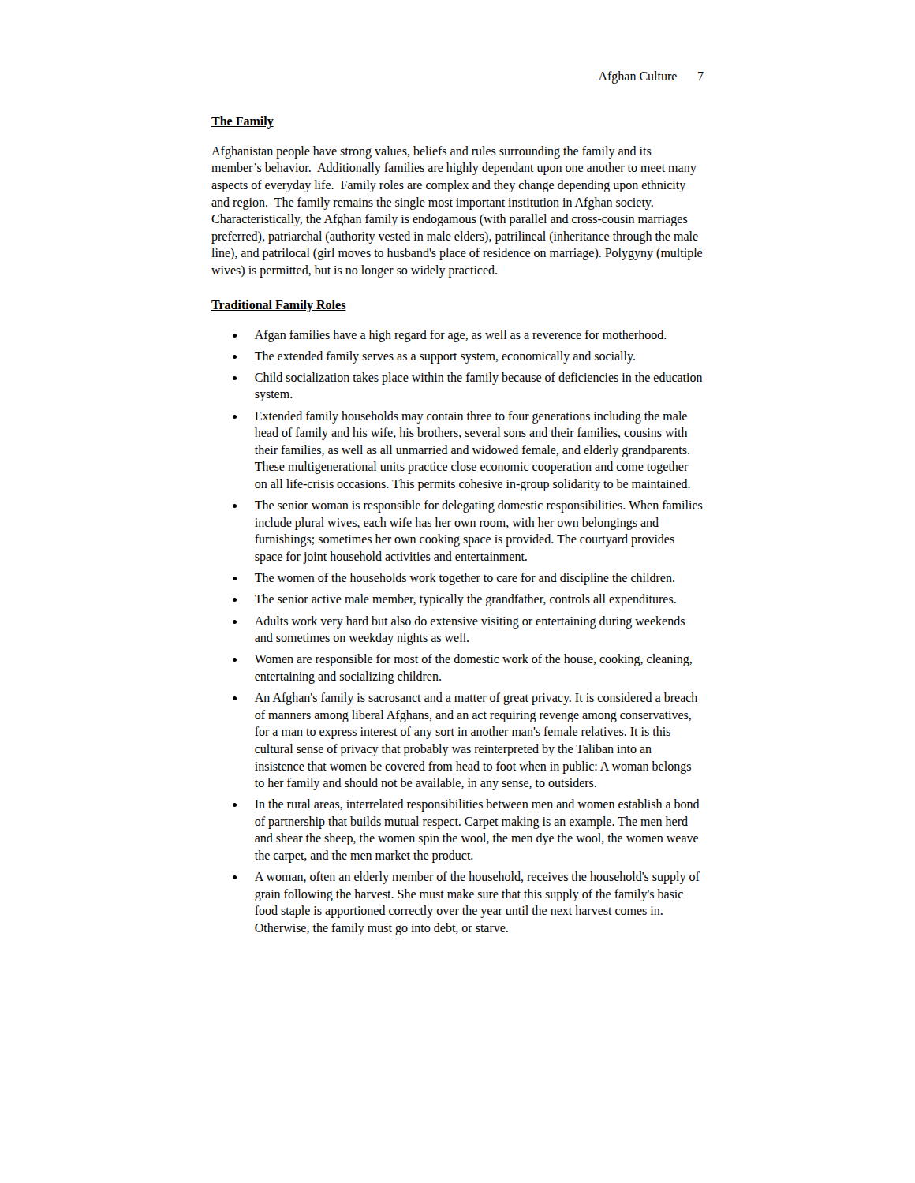Afghan Culture7
The Family
Afghanistan people have strong values, beliefs and rules surrounding the family and its member’s behavior. Additionally families are highly dependant upon one another to meet many aspects of everyday life. Family roles are complex and they change depending upon ethnicity and region. The family remains the single most important institution in Afghan society. Characteristically, the Afghan family is endogamous (with parallel and cross-cousin marriages preferred), patriarchal (authority vested in male elders), patrilineal (inheritance through the male line), and patrilocal (girl moves to husband's place of residence on marriage). Polygyny (multiple wives) is permitted, but is no longer so widely practiced.
Traditional Family Roles
Afgan families have a high regard for age, as well as a reverence for motherhood.
The extended family serves as a support system, economically and socially.
Child socialization takes place within the family because of deficiencies in the education system.
Extended family households may contain three to four generations including the male head of family and his wife, his brothers, several sons and their families, cousins with their families, as well as all unmarried and widowed female, and elderly grandparents. These multigenerational units practice close economic cooperation and come together on all life-crisis occasions. This permits cohesive in-group solidarity to be maintained.
The senior woman is responsible for delegating domestic responsibilities. When families include plural wives, each wife has her own room, with her own belongings and furnishings; sometimes her own cooking space is provided. The courtyard provides space for joint household activities and entertainment.
The women of the households work together to care for and discipline the children.
The senior active male member, typically the grandfather, controls all expenditures.
Adults work very hard but also do extensive visiting or entertaining during weekends and sometimes on weekday nights as well.
Women are responsible for most of the domestic work of the house, cooking, cleaning, entertaining and socializing children.
An Afghan's family is sacrosanct and a matter of great privacy. It is considered a breach of manners among liberal Afghans, and an act requiring revenge among conservatives, for a man to express interest of any sort in another man's female relatives. It is this cultural sense of privacy that probably was reinterpreted by the Taliban into an insistence that women be covered from head to foot when in public: A woman belongs to her family and should not be available, in any sense, to outsiders.
In the rural areas, interrelated responsibilities between men and women establish a bond of partnership that builds mutual respect. Carpet making is an example. The men herd and shear the sheep, the women spin the wool, the men dye the wool, the women weave the carpet, and the men market the product.
A woman, often an elderly member of the household, receives the household's supply of grain following the harvest. She must make sure that this supply of the family's basic food staple is apportioned correctly over the year until the next harvest comes in. Otherwise, the family must go into debt, or starve.